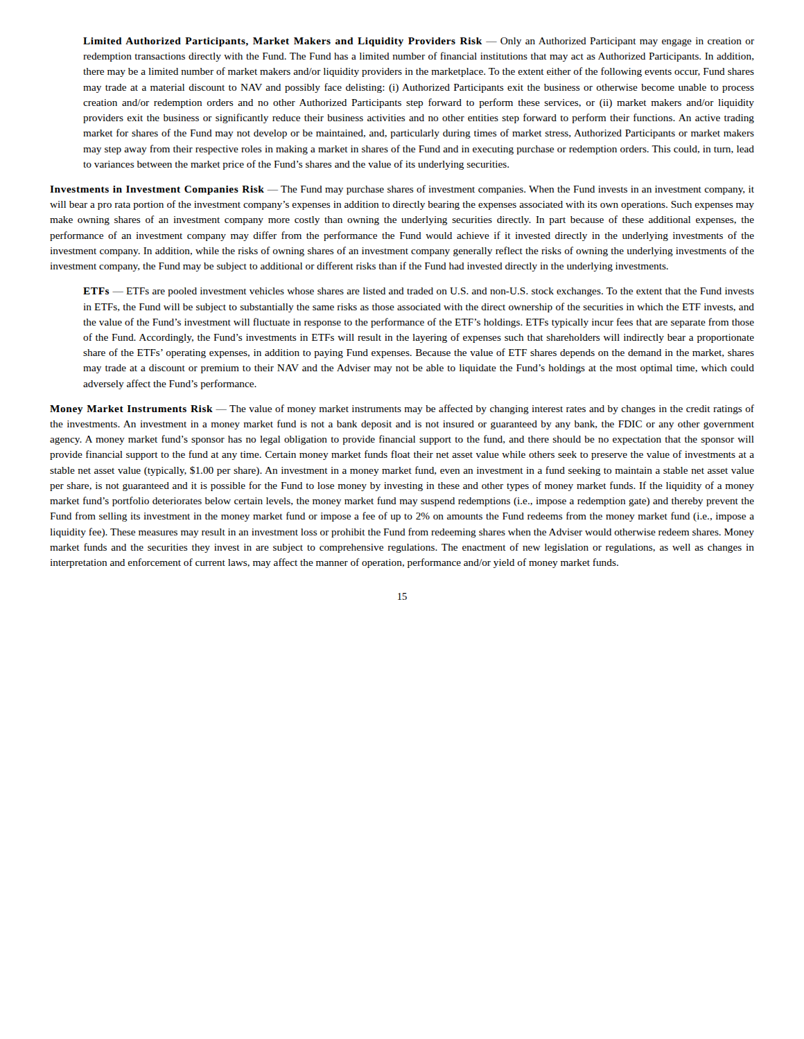Limited Authorized Participants, Market Makers and Liquidity Providers Risk — Only an Authorized Participant may engage in creation or redemption transactions directly with the Fund. The Fund has a limited number of financial institutions that may act as Authorized Participants. In addition, there may be a limited number of market makers and/or liquidity providers in the marketplace. To the extent either of the following events occur, Fund shares may trade at a material discount to NAV and possibly face delisting: (i) Authorized Participants exit the business or otherwise become unable to process creation and/or redemption orders and no other Authorized Participants step forward to perform these services, or (ii) market makers and/or liquidity providers exit the business or significantly reduce their business activities and no other entities step forward to perform their functions. An active trading market for shares of the Fund may not develop or be maintained, and, particularly during times of market stress, Authorized Participants or market makers may step away from their respective roles in making a market in shares of the Fund and in executing purchase or redemption orders. This could, in turn, lead to variances between the market price of the Fund’s shares and the value of its underlying securities.
Investments in Investment Companies Risk — The Fund may purchase shares of investment companies. When the Fund invests in an investment company, it will bear a pro rata portion of the investment company’s expenses in addition to directly bearing the expenses associated with its own operations. Such expenses may make owning shares of an investment company more costly than owning the underlying securities directly. In part because of these additional expenses, the performance of an investment company may differ from the performance the Fund would achieve if it invested directly in the underlying investments of the investment company. In addition, while the risks of owning shares of an investment company generally reflect the risks of owning the underlying investments of the investment company, the Fund may be subject to additional or different risks than if the Fund had invested directly in the underlying investments.
ETFs — ETFs are pooled investment vehicles whose shares are listed and traded on U.S. and non-U.S. stock exchanges. To the extent that the Fund invests in ETFs, the Fund will be subject to substantially the same risks as those associated with the direct ownership of the securities in which the ETF invests, and the value of the Fund’s investment will fluctuate in response to the performance of the ETF’s holdings. ETFs typically incur fees that are separate from those of the Fund. Accordingly, the Fund’s investments in ETFs will result in the layering of expenses such that shareholders will indirectly bear a proportionate share of the ETFs’ operating expenses, in addition to paying Fund expenses. Because the value of ETF shares depends on the demand in the market, shares may trade at a discount or premium to their NAV and the Adviser may not be able to liquidate the Fund’s holdings at the most optimal time, which could adversely affect the Fund’s performance.
Money Market Instruments Risk — The value of money market instruments may be affected by changing interest rates and by changes in the credit ratings of the investments. An investment in a money market fund is not a bank deposit and is not insured or guaranteed by any bank, the FDIC or any other government agency. A money market fund’s sponsor has no legal obligation to provide financial support to the fund, and there should be no expectation that the sponsor will provide financial support to the fund at any time. Certain money market funds float their net asset value while others seek to preserve the value of investments at a stable net asset value (typically, $1.00 per share). An investment in a money market fund, even an investment in a fund seeking to maintain a stable net asset value per share, is not guaranteed and it is possible for the Fund to lose money by investing in these and other types of money market funds. If the liquidity of a money market fund’s portfolio deteriorates below certain levels, the money market fund may suspend redemptions (i.e., impose a redemption gate) and thereby prevent the Fund from selling its investment in the money market fund or impose a fee of up to 2% on amounts the Fund redeems from the money market fund (i.e., impose a liquidity fee). These measures may result in an investment loss or prohibit the Fund from redeeming shares when the Adviser would otherwise redeem shares. Money market funds and the securities they invest in are subject to comprehensive regulations. The enactment of new legislation or regulations, as well as changes in interpretation and enforcement of current laws, may affect the manner of operation, performance and/or yield of money market funds.
15